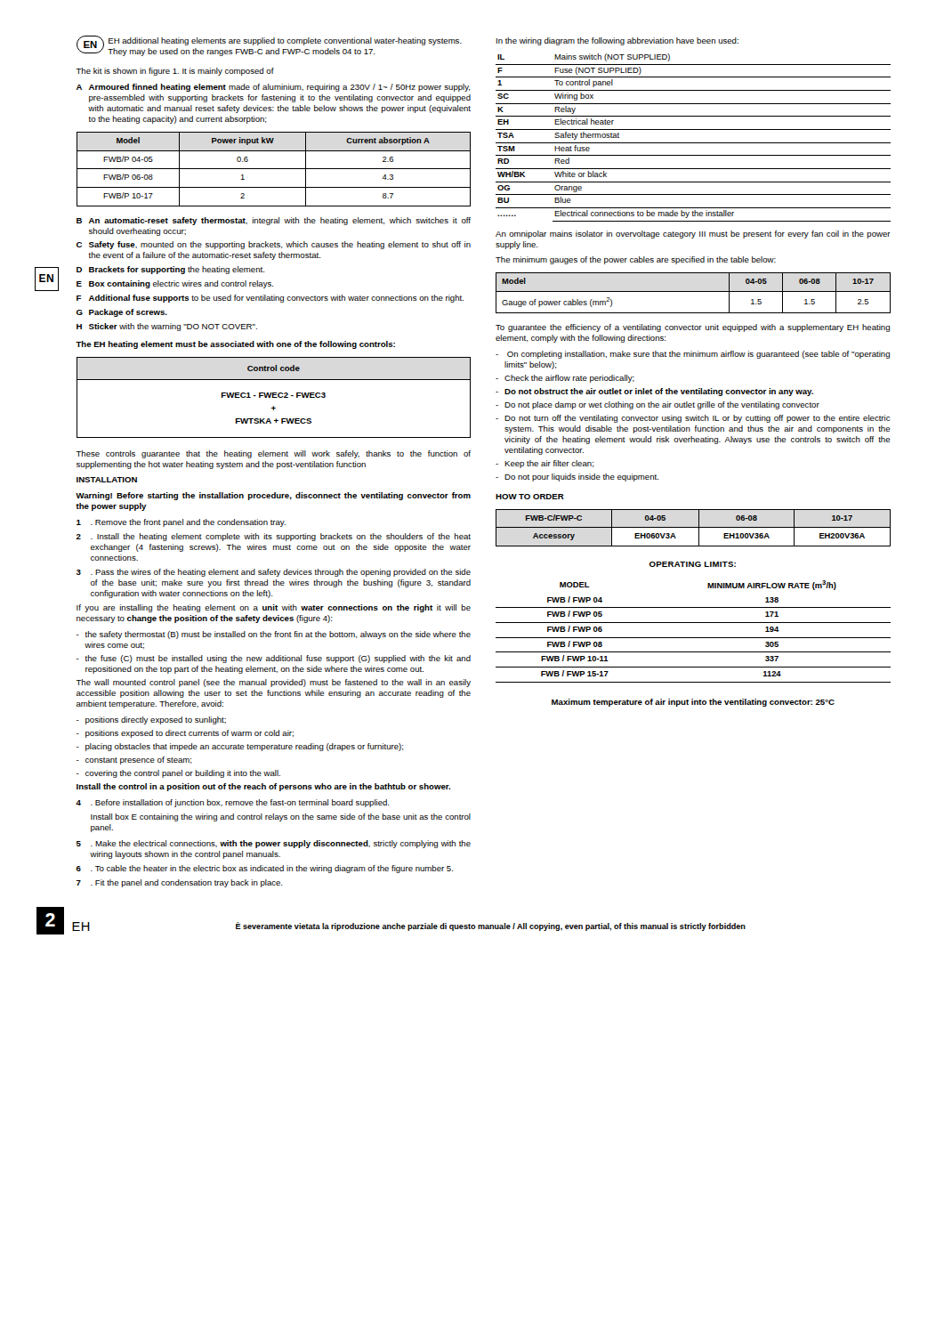EN
EN
EH additional heating elements are supplied to complete conventional water-heating systems. They may be used on the ranges FWB-C and FWP-C models 04 to 17.
The kit is shown in figure 1. It is mainly composed of
A
Armoured finned heating element made of aluminium, requiring a 230V / 1~ / 50Hz power supply, pre-assembled with supporting brackets for fastening it to the ventilating convector and equipped with automatic and manual reset safety devices: the table below shows the power input (equivalent to the heating capacity) and current absorption;
| Model | Power input kW | Current absorption A |
| --- | --- | --- |
| FWB/P 04-05 | 0.6 | 2.6 |
| FWB/P 06-08 | 1 | 4.3 |
| FWB/P 10-17 | 2 | 8.7 |
B
An automatic-reset safety thermostat, integral with the heating element, which switches it off should overheating occur;
C
Safety fuse, mounted on the supporting brackets, which causes the heating element to shut off in the event of a failure of the automatic-reset safety thermostat.
D
Brackets for supporting the heating element.
E
Box containing electric wires and control relays.
F
Additional fuse supports to be used for ventilating convectors with water connections on the right.
G
Package of screws.
H
Sticker with the warning "DO NOT COVER".
The EH heating element must be associated with one of the following controls:
Control code
FWEC1 - FWEC2 - FWEC3
+
FWTSKA + FWECS
These controls guarantee that the heating element will work safely, thanks to the function of supplementing the hot water heating system and the post-ventilation function
INSTALLATION
Warning! Before starting the installation procedure, disconnect the ventilating convector from the power supply
1
. Remove the front panel and the condensation tray.
2
. Install the heating element complete with its supporting brackets on the shoulders of the heat exchanger (4 fastening screws). The wires must come out on the side opposite the water connections.
3
. Pass the wires of the heating element and safety devices through the opening provided on the side of the base unit; make sure you first thread the wires through the bushing (figure 3, standard configuration with water connections on the left).
If you are installing the heating element on a unit with water connections on the right it will be necessary to change the position of the safety devices (figure 4):
-
the safety thermostat (B) must be installed on the front fin at the bottom, always on the side where the wires come out;
-
the fuse (C) must be installed using the new additional fuse support (G) supplied with the kit and repositioned on the top part of the heating element, on the side where the wires come out.
The wall mounted control panel (see the manual provided) must be fastened to the wall in an easily accessible position allowing the user to set the functions while ensuring an accurate reading of the ambient temperature. Therefore, avoid:
-
positions directly exposed to sunlight;
-
positions exposed to direct currents of warm or cold air;
-
placing obstacles that impede an accurate temperature reading (drapes or furniture);
-
constant presence of steam;
-
covering the control panel or building it into the wall.
Install the control in a position out of the reach of persons who are in the bathtub or shower.
4
. Before installation of junction box, remove the fast-on terminal board supplied.
Install box E containing the wiring and control relays on the same side of the base unit as the control panel.
5
. Make the electrical connections, with the power supply disconnected, strictly complying with the wiring layouts shown in the control panel manuals.
6
. To cable the heater in the electric box as indicated in the wiring diagram of the figure number 5.
7
. Fit the panel and condensation tray back in place.
In the wiring diagram the following abbreviation have been used:
| IL | Mains switch (NOT SUPPLIED) |
| F | Fuse (NOT SUPPLIED) |
| 1 | To control panel |
| SC | Wiring box |
| K | Relay |
| EH | Electrical heater |
| TSA | Safety thermostat |
| TSM | Heat fuse |
| RD | Red |
| WH/BK | White or black |
| OG | Orange |
| BU | Blue |
| ....... | Electrical connections to be made by the installer |
An omnipolar mains isolator in overvoltage category III must be present for every fan coil in the power supply line.
The minimum gauges of the power cables are specified in the table below:
| Model | 04-05 | 06-08 | 10-17 |
| --- | --- | --- | --- |
| Gauge of power cables (mm 2 ) | 1.5 | 1.5 | 2.5 |
To guarantee the efficiency of a ventilating convector unit equipped with a supplementary EH heating element, comply with the following directions:
-
On completing installation, make sure that the minimum airflow is guaranteed (see table of "operating limits" below);
-
Check the airflow rate periodically;
-
Do not obstruct the air outlet or inlet of the ventilating convector in any way.
-
Do not place damp or wet clothing on the air outlet grille of the ventilating convector
-
Do not turn off the ventilating convector using switch IL or by cutting off power to the entire electric system. This would disable the post-ventilation function and thus the air and components in the vicinity of the heating element would risk overheating. Always use the controls to switch off the ventilating convector.
-
Keep the air filter clean;
-
Do not pour liquids inside the equipment.
HOW TO ORDER
| FWB-C/FWP-C | 04-05 | 06-08 | 10-17 |
| --- | --- | --- | --- |
| Accessory | EH060V3A | EH100V36A | EH200V36A |
OPERATING LIMITS:
| MODEL | MINIMUM AIRFLOW RATE (m 3 /h) |
| --- | --- |
| FWB / FWP 04 | 138 |
| FWB / FWP 05 | 171 |
| FWB / FWP 06 | 194 |
| FWB / FWP 08 | 305 |
| FWB / FWP 10-11 | 337 |
| FWB / FWP 15-17 | 1124 |
Maximum temperature of air input into the ventilating convector: 25°C
2
EH
È severamente vietata la riproduzione anche parziale di questo manuale / All copying, even partial, of this manual is strictly forbidden